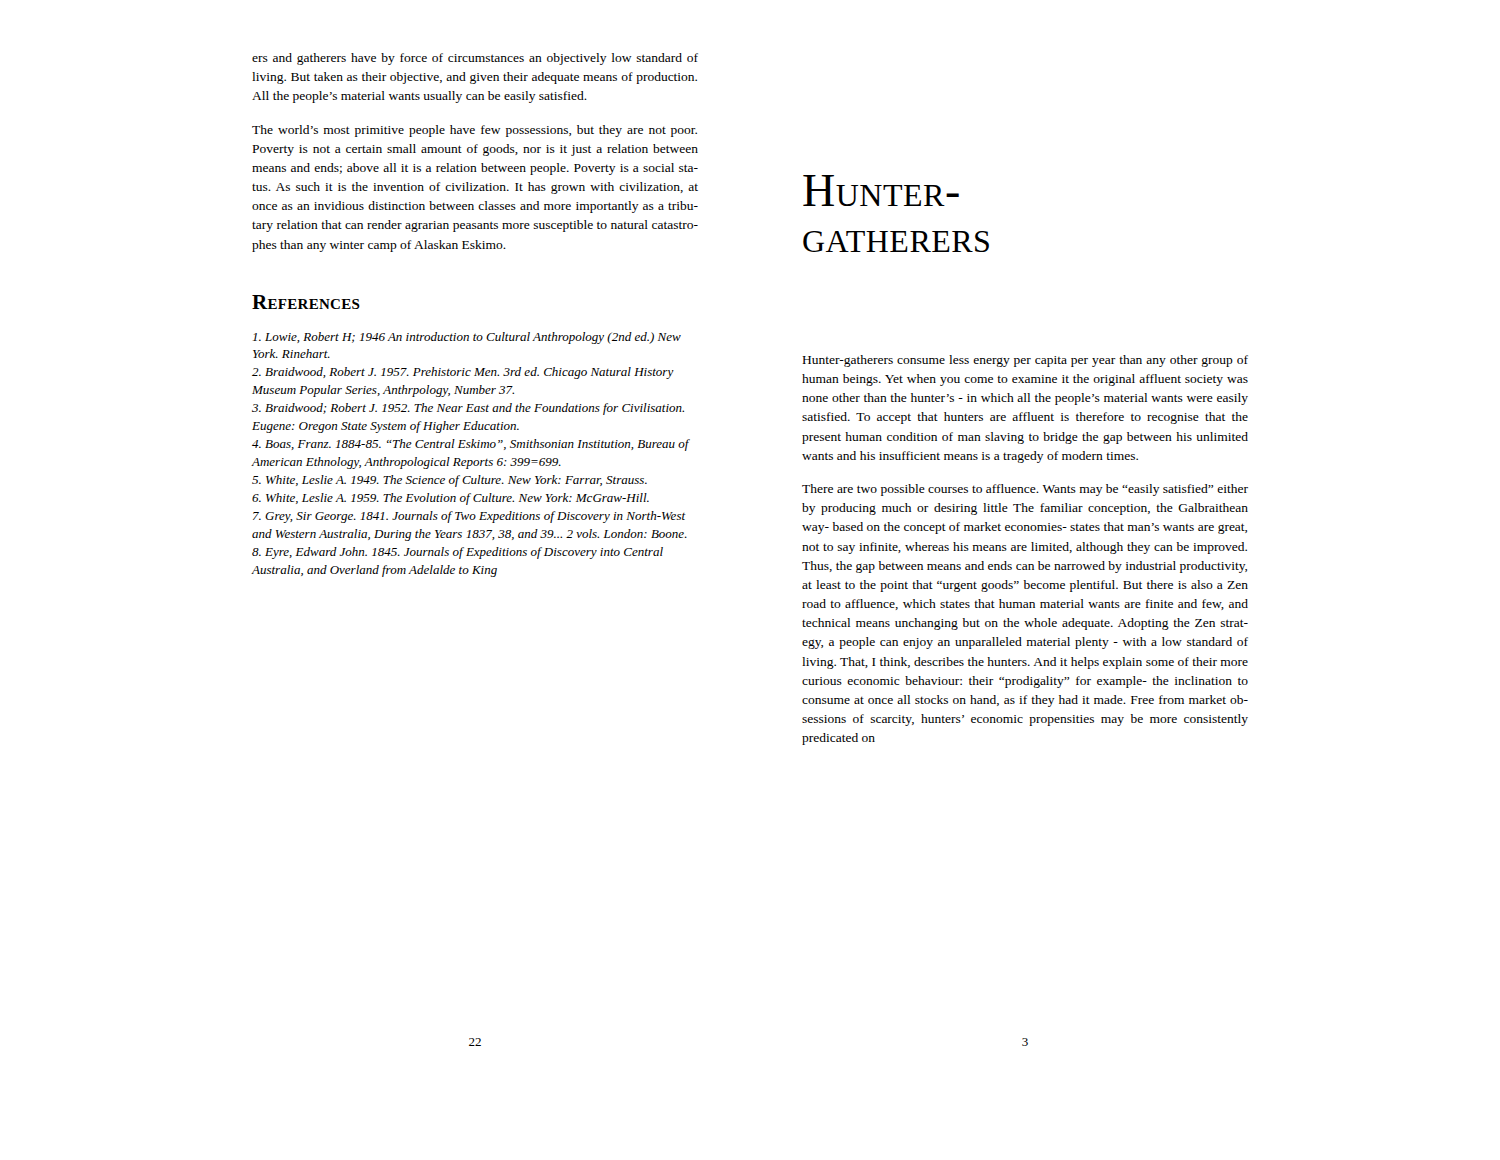ers and gatherers have by force of circumstances an objectively low standard of living. But taken as their objective, and given their adequate means of production. All the people’s material wants usually can be easily satisfied.
The world’s most primitive people have few possessions, but they are not poor. Poverty is not a certain small amount of goods, nor is it just a relation between means and ends; above all it is a relation between people. Poverty is a social status. As such it is the invention of civilization. It has grown with civilization, at once as an invidious distinction between classes and more importantly as a tributary relation that can render agrarian peasants more susceptible to natural catastrophes than any winter camp of Alaskan Eskimo.
References
1. Lowie, Robert H; 1946 An introduction to Cultural Anthropology (2nd ed.) New York. Rinehart.
2. Braidwood, Robert J. 1957. Prehistoric Men. 3rd ed. Chicago Natural History Museum Popular Series, Anthrpology, Number 37.
3. Braidwood; Robert J. 1952. The Near East and the Foundations for Civilisation. Eugene: Oregon State System of Higher Education.
4. Boas, Franz. 1884-85. “The Central Eskimo”, Smithsonian Institution, Bureau of American Ethnology, Anthropological Reports 6: 399=699.
5. White, Leslie A. 1949. The Science of Culture. New York: Farrar, Strauss.
6. White, Leslie A. 1959. The Evolution of Culture. New York: McGraw-Hill.
7. Grey, Sir George. 1841. Journals of Two Expeditions of Discovery in North-West and Western Australia, During the Years 1837, 38, and 39... 2 vols. London: Boone.
8. Eyre, Edward John. 1845. Journals of Expeditions of Discovery into Central Australia, and Overland from Adelalde to King
22
Hunter-
gatherers
Hunter-gatherers consume less energy per capita per year than any other group of human beings. Yet when you come to examine it the original affluent society was none other than the hunter’s - in which all the people’s material wants were easily satisfied. To accept that hunters are affluent is therefore to recognise that the present human condition of man slaving to bridge the gap between his unlimited wants and his insufficient means is a tragedy of modern times.
There are two possible courses to affluence. Wants may be “easily satisfied” either by producing much or desiring little The familiar conception, the Galbraithean way- based on the concept of market economies- states that man’s wants are great, not to say infinite, whereas his means are limited, although they can be improved. Thus, the gap between means and ends can be narrowed by industrial productivity, at least to the point that “urgent goods” become plentiful. But there is also a Zen road to affluence, which states that human material wants are finite and few, and technical means unchanging but on the whole adequate. Adopting the Zen strategy, a people can enjoy an unparalleled material plenty - with a low standard of living. That, I think, describes the hunters. And it helps explain some of their more curious economic behaviour: their “prodigality” for example- the inclination to consume at once all stocks on hand, as if they had it made. Free from market obsessions of scarcity, hunters’ economic propensities may be more consistently predicated on
3